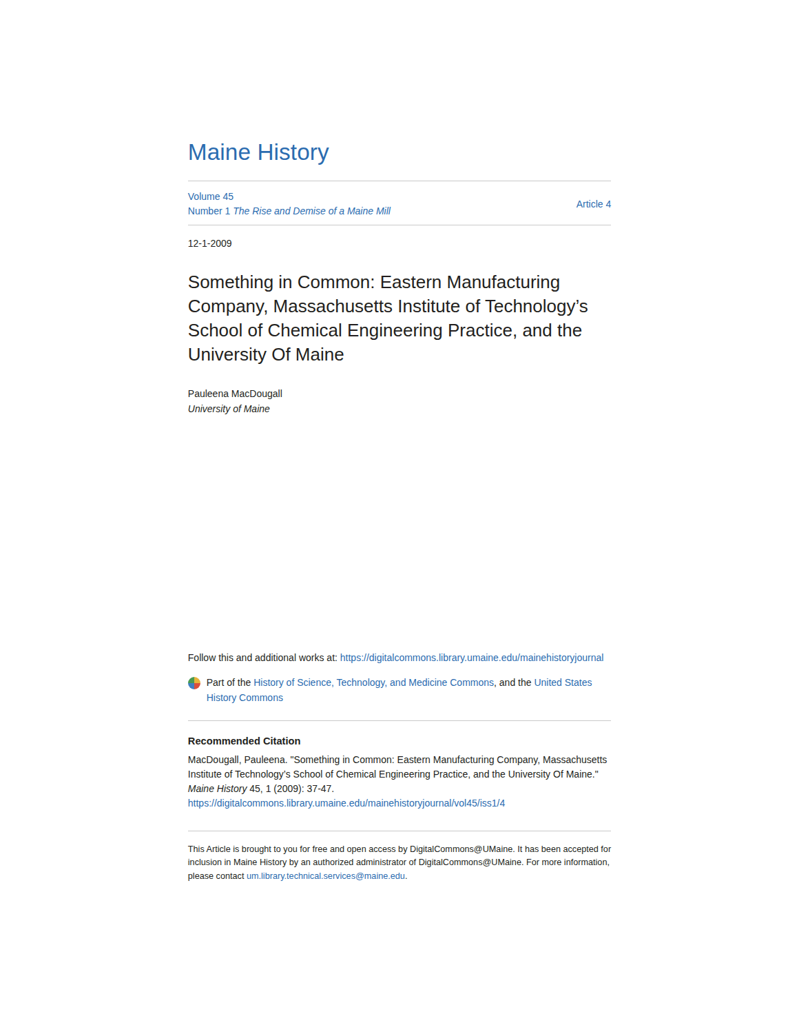Maine History
Volume 45 Number 1 The Rise and Demise of a Maine Mill
Article 4
12-1-2009
Something in Common: Eastern Manufacturing Company, Massachusetts Institute of Technology’s School of Chemical Engineering Practice, and the University Of Maine
Pauleena MacDougall
University of Maine
Follow this and additional works at: https://digitalcommons.library.umaine.edu/mainehistoryjournal
Part of the History of Science, Technology, and Medicine Commons, and the United States History Commons
Recommended Citation
MacDougall, Pauleena. "Something in Common: Eastern Manufacturing Company, Massachusetts Institute of Technology’s School of Chemical Engineering Practice, and the University Of Maine." Maine History 45, 1 (2009): 37-47. https://digitalcommons.library.umaine.edu/mainehistoryjournal/vol45/iss1/4
This Article is brought to you for free and open access by DigitalCommons@UMaine. It has been accepted for inclusion in Maine History by an authorized administrator of DigitalCommons@UMaine. For more information, please contact um.library.technical.services@maine.edu.